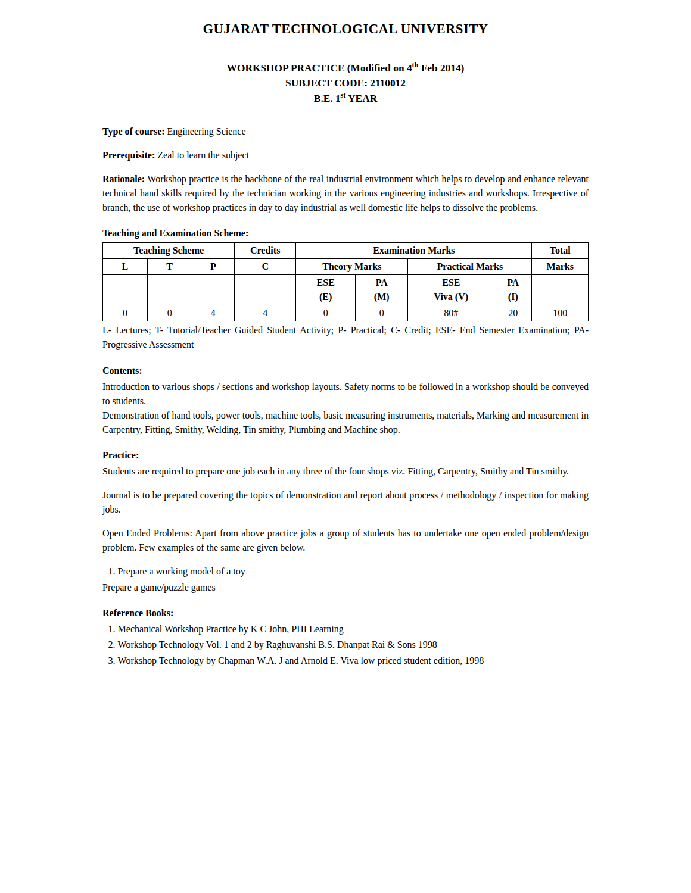GUJARAT TECHNOLOGICAL UNIVERSITY
WORKSHOP PRACTICE (Modified on 4th Feb 2014)
SUBJECT CODE: 2110012
B.E. 1st YEAR
Type of course: Engineering Science
Prerequisite: Zeal to learn the subject
Rationale: Workshop practice is the backbone of the real industrial environment which helps to develop and enhance relevant technical hand skills required by the technician working in the various engineering industries and workshops. Irrespective of branch, the use of workshop practices in day to day industrial as well domestic life helps to dissolve the problems.
Teaching and Examination Scheme:
| Teaching Scheme | Credits | Examination Marks | Total |
| --- | --- | --- | --- |
| L | T | P | C | Theory Marks | Practical Marks | Marks |
| | | | | ESE (E) | PA (M) | ESE Viva (V) | PA (I) | |
| 0 | 0 | 4 | 4 | 0 | 0 | 80# | 20 | 100 |
L- Lectures; T- Tutorial/Teacher Guided Student Activity; P- Practical; C- Credit; ESE- End Semester Examination; PA- Progressive Assessment
Contents:
Introduction to various shops / sections and workshop layouts. Safety norms to be followed in a workshop should be conveyed to students.
Demonstration of hand tools, power tools, machine tools, basic measuring instruments, materials, Marking and measurement in Carpentry, Fitting, Smithy, Welding, Tin smithy, Plumbing and Machine shop.
Practice:
Students are required to prepare one job each in any three of the four shops viz. Fitting, Carpentry, Smithy and Tin smithy.
Journal is to be prepared covering the topics of demonstration and report about process / methodology / inspection for making jobs.
Open Ended Problems: Apart from above practice jobs a group of students has to undertake one open ended problem/design problem. Few examples of the same are given below.
Prepare a working model of a toy
Prepare a game/puzzle games
Reference Books:
Mechanical Workshop Practice by K C John, PHI Learning
Workshop Technology Vol. 1 and 2 by Raghuvanshi B.S. Dhanpat Rai & Sons 1998
Workshop Technology by Chapman W.A. J and Arnold E. Viva low priced student edition, 1998